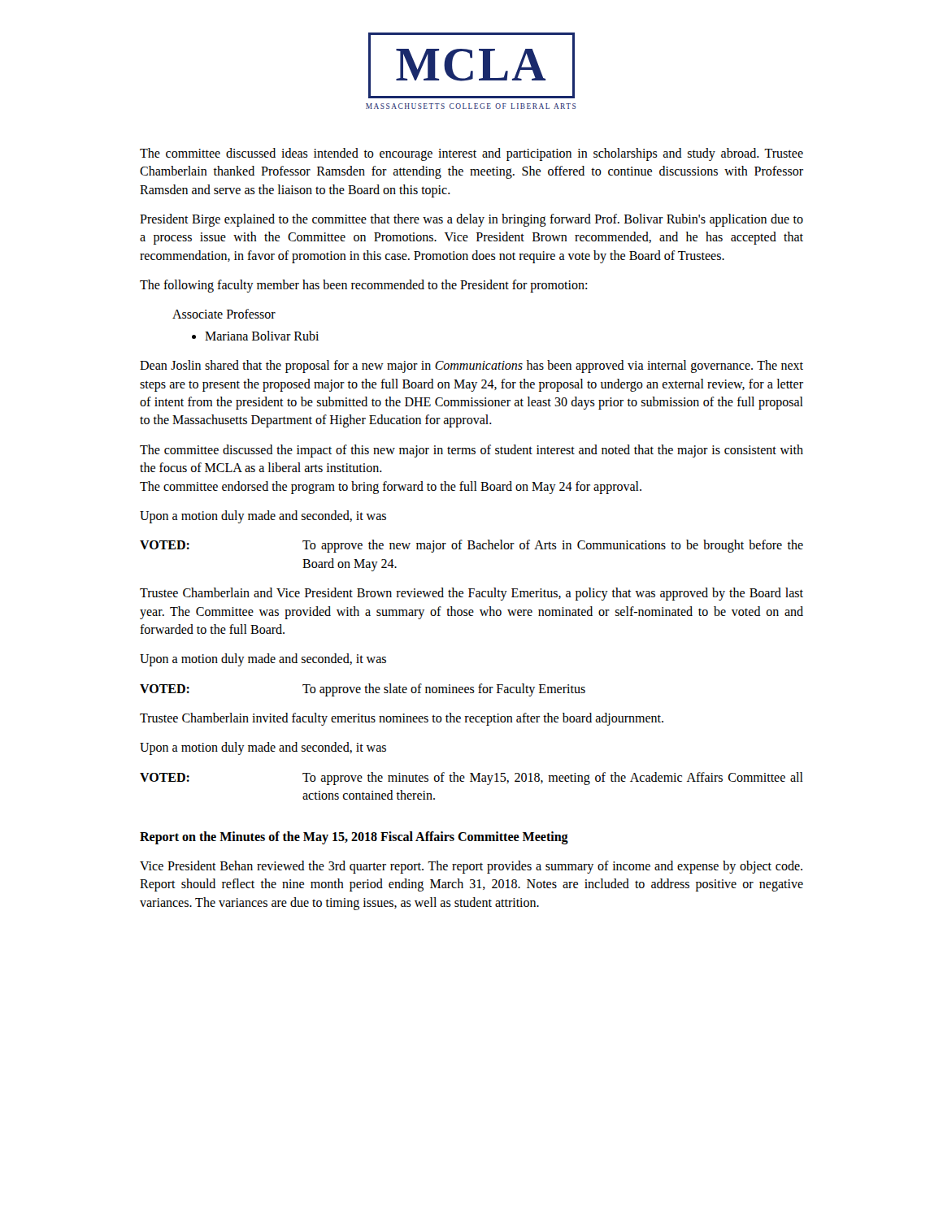MCLA
MASSACHUSETTS COLLEGE OF LIBERAL ARTS
The committee discussed ideas intended to encourage interest and participation in scholarships and study abroad. Trustee Chamberlain thanked Professor Ramsden for attending the meeting. She offered to continue discussions with Professor Ramsden and serve as the liaison to the Board on this topic.
President Birge explained to the committee that there was a delay in bringing forward Prof. Bolivar Rubin's application due to a process issue with the Committee on Promotions. Vice President Brown recommended, and he has accepted that recommendation, in favor of promotion in this case. Promotion does not require a vote by the Board of Trustees.
The following faculty member has been recommended to the President for promotion:
Associate Professor
Mariana Bolivar Rubi
Dean Joslin shared that the proposal for a new major in Communications has been approved via internal governance. The next steps are to present the proposed major to the full Board on May 24, for the proposal to undergo an external review, for a letter of intent from the president to be submitted to the DHE Commissioner at least 30 days prior to submission of the full proposal to the Massachusetts Department of Higher Education for approval.
The committee discussed the impact of this new major in terms of student interest and noted that the major is consistent with the focus of MCLA as a liberal arts institution.
The committee endorsed the program to bring forward to the full Board on May 24 for approval.
Upon a motion duly made and seconded, it was
VOTED:
To approve the new major of Bachelor of Arts in Communications to be brought before the Board on May 24.
Trustee Chamberlain and Vice President Brown reviewed the Faculty Emeritus, a policy that was approved by the Board last year. The Committee was provided with a summary of those who were nominated or self-nominated to be voted on and forwarded to the full Board.
Upon a motion duly made and seconded, it was
VOTED:
To approve the slate of nominees for Faculty Emeritus
Trustee Chamberlain invited faculty emeritus nominees to the reception after the board adjournment.
Upon a motion duly made and seconded, it was
VOTED:
To approve the minutes of the May15, 2018, meeting of the Academic Affairs Committee all actions contained therein.
Report on the Minutes of the May 15, 2018 Fiscal Affairs Committee Meeting
Vice President Behan reviewed the 3rd quarter report. The report provides a summary of income and expense by object code. Report should reflect the nine month period ending March 31, 2018. Notes are included to address positive or negative variances. The variances are due to timing issues, as well as student attrition.